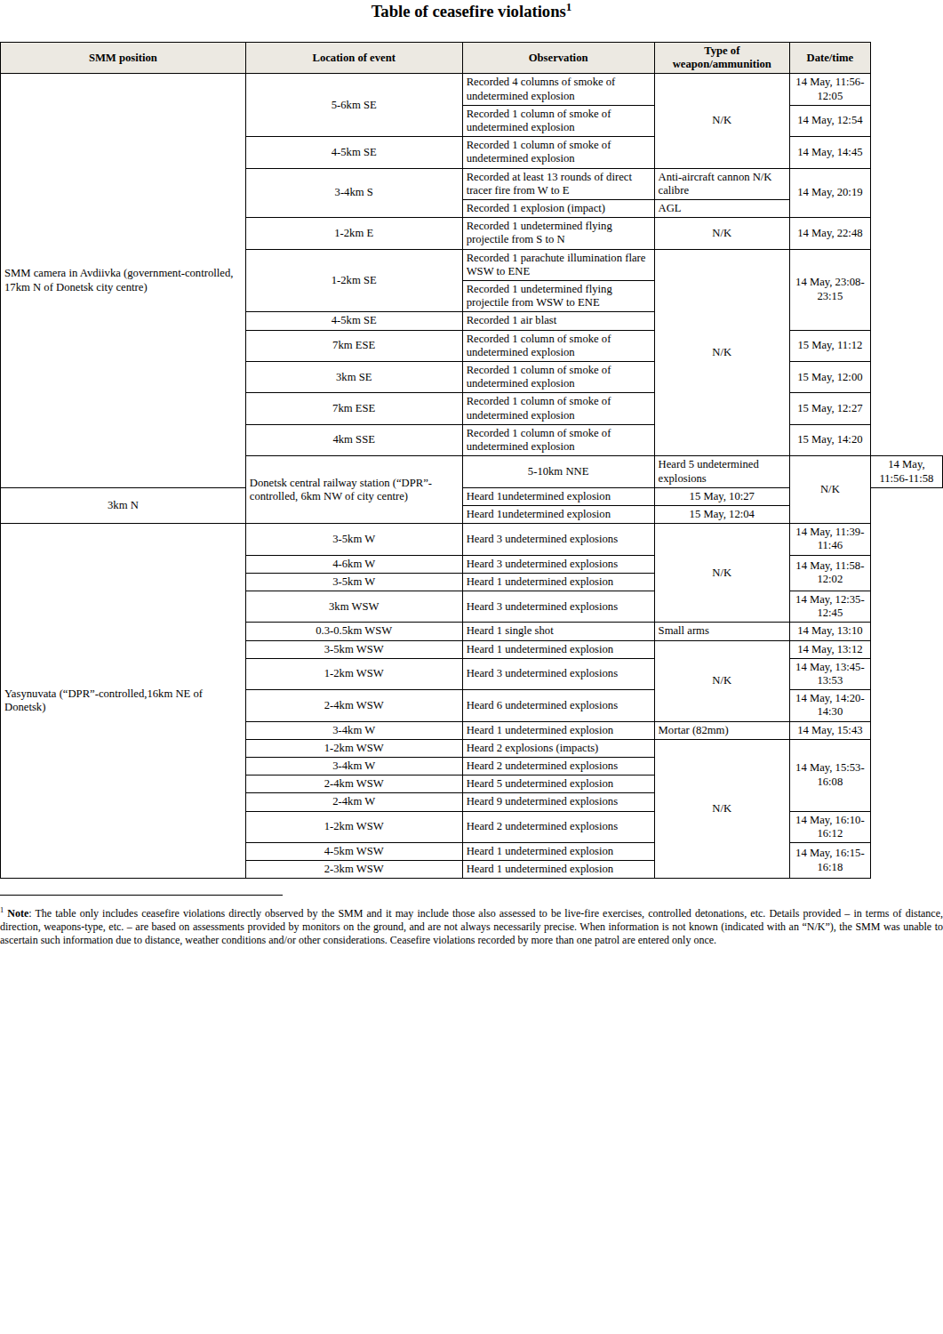Table of ceasefire violations1
| SMM position | Location of event | Observation | Type of weapon/ammunition | Date/time |
| --- | --- | --- | --- | --- |
| SMM camera in Avdiivka (government-controlled, 17km N of Donetsk city centre) | 5-6km SE | Recorded 4 columns of smoke of undetermined explosion | N/K | 14 May, 11:56-12:05 |
| Recorded 1 column of smoke of undetermined explosion | 14 May, 12:54 |
| 4-5km SE | Recorded 1 column of smoke of undetermined explosion | 14 May, 14:45 |
| 3-4km S | Recorded at least 13 rounds of direct tracer fire from W to E | Anti-aircraft cannon N/K calibre | 14 May, 20:19 |
| Recorded 1 explosion (impact) | AGL |
| 1-2km E | Recorded 1 undetermined flying projectile from S to N | N/K | 14 May, 22:48 |
| 1-2km SE | Recorded 1 parachute illumination flare WSW to ENE | N/K | 14 May, 23:08-23:15 |
| Recorded 1 undetermined flying projectile from WSW to ENE |
| 4-5km SE | Recorded 1 air blast |
| 7km ESE | Recorded 1 column of smoke of undetermined explosion | 15 May, 11:12 |
| 3km SE | Recorded 1 column of smoke of undetermined explosion | 15 May, 12:00 |
| 7km ESE | Recorded 1 column of smoke of undetermined explosion | 15 May, 12:27 |
| 4km SSE | Recorded 1 column of smoke of undetermined explosion | 15 May, 14:20 |
| Donetsk central railway station (“DPR”- controlled, 6km NW of city centre) | 5-10km NNE | Heard 5 undetermined explosions | N/K | 14 May, 11:56-11:58 |
| 3km N | Heard 1undetermined explosion | 15 May, 10:27 |
| Heard 1undetermined explosion | 15 May, 12:04 |
| Yasynuvata (“DPR”-controlled,16km NE of Donetsk) | 3-5km W | Heard 3 undetermined explosions | N/K | 14 May, 11:39-11:46 |
| 4-6km W | Heard 3 undetermined explosions | 14 May, 11:58-12:02 |
| 3-5km W | Heard 1 undetermined explosion |
| 3km WSW | Heard 3 undetermined explosions | 14 May, 12:35-12:45 |
| 0.3-0.5km WSW | Heard 1 single shot | Small arms | 14 May, 13:10 |
| 3-5km WSW | Heard 1 undetermined explosion | N/K | 14 May, 13:12 |
| 1-2km WSW | Heard 3 undetermined explosions | 14 May, 13:45-13:53 |
| 2-4km WSW | Heard 6 undetermined explosions | 14 May, 14:20-14:30 |
| 3-4km W | Heard 1 undetermined explosion | Mortar (82mm) | 14 May, 15:43 |
| 1-2km WSW | Heard 2 explosions (impacts) | N/K | 14 May, 15:53-16:08 |
| 3-4km W | Heard 2 undetermined explosions |
| 2-4km WSW | Heard 5 undetermined explosion |
| 2-4km W | Heard 9 undetermined explosions |
| 1-2km WSW | Heard 2 undetermined explosions | 14 May, 16:10-16:12 |
| 4-5km WSW | Heard 1 undetermined explosion | 14 May, 16:15-16:18 |
| 2-3km WSW | Heard 1 undetermined explosion |
1 Note: The table only includes ceasefire violations directly observed by the SMM and it may include those also assessed to be live-fire exercises, controlled detonations, etc. Details provided – in terms of distance, direction, weapons-type, etc. – are based on assessments provided by monitors on the ground, and are not always necessarily precise. When information is not known (indicated with an “N/K”), the SMM was unable to ascertain such information due to distance, weather conditions and/or other considerations. Ceasefire violations recorded by more than one patrol are entered only once.